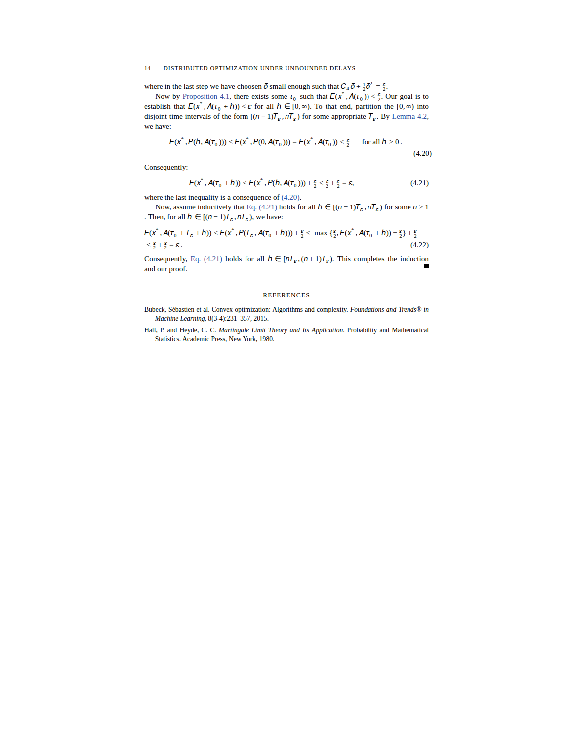14 Distributed optimization under unbounded delays
where in the last step we have choosen δ small enough such that C4δ+12δ2=ε2.
Now by Proposition 4.1, there exists some τ0 such that E(x*,A(τ0))<ε2. Our goal is to establish that E(x*,A(τ0+h))<ε for all h∈[0,∞). To that end, partition the [0,∞) into disjoint time intervals of the form [(n−1)Tε,nTε) for some appropriate Tε. By Lemma 4.2, we have:
E(x*,P(h,A(τ0))) ≤ E(x*,P(0,A(τ0))) = E(x*,A(τ0)) < ε2 for all h≥0.
(4.20)
Consequently:
E(x*,A(τ0+h)) < E(x*,P(h,A(τ0))) + ε2 < ε2 + ε2 = ε,
(4.21)
where the last inequality is a consequence of (4.20).
Now, assume inductively that Eq. (4.21) holds for all h∈[(n−1)Tε,nTε) for some n≥1. Then, for all h∈[(n−1)Tε,nTε), we have:
E(x*,A(τ0+Tε+h)) < E(x*,P(Tε,A(τ0+h))) + ε2 ≤ max { ε2 , E(x*,A(τ0+h)) − ε2 } + ε2
≤ ε2 + ε2 = ε.
(4.22)
Consequently, Eq. (4.21) holds for all h∈[nTε,(n+1)Tε). This completes the induction and our proof.
References
Bubeck, Sébastien et al. Convex optimization: Algorithms and complexity. Foundations and Trends® in Machine Learning, 8(3-4):231–357, 2015.
Hall, P. and Heyde, C. C. Martingale Limit Theory and Its Application. Probability and Mathematical Statistics. Academic Press, New York, 1980.